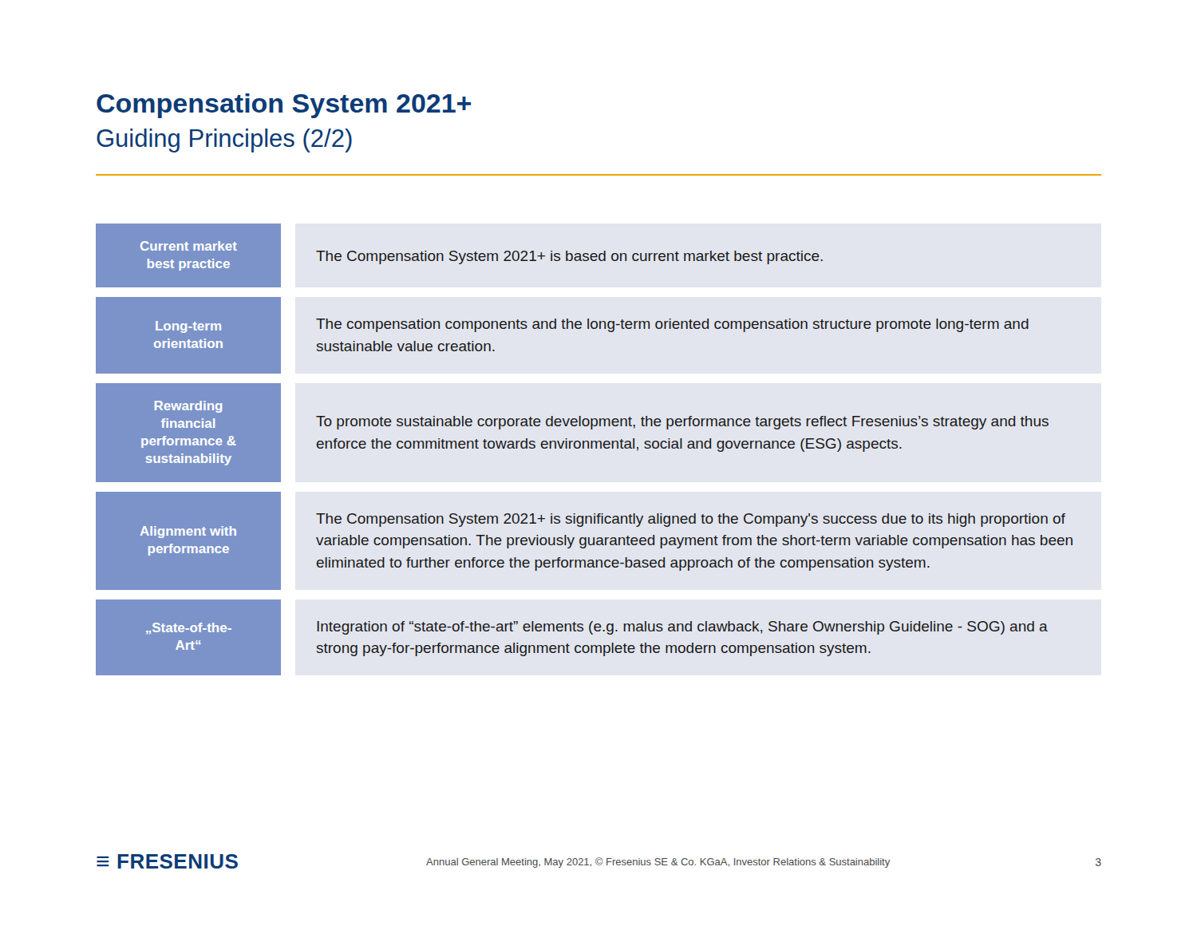Compensation System 2021+
Guiding Principles (2/2)
| Current market best practice | | The Compensation System 2021+ is based on current market best practice. |
| Long-term orientation | | The compensation components and the long-term oriented compensation structure promote long-term and sustainable value creation. |
| Rewarding financial performance & sustainability | | To promote sustainable corporate development, the performance targets reflect Fresenius’s strategy and thus enforce the commitment towards environmental, social and governance (ESG) aspects. |
| Alignment with performance | | The Compensation System 2021+ is significantly aligned to the Company's success due to its high proportion of variable compensation. The previously guaranteed payment from the short-term variable compensation has been eliminated to further enforce the performance-based approach of the compensation system. |
| „State-of-the- Art“ | | Integration of “state-of-the-art” elements (e.g. malus and clawback, Share Ownership Guideline - SOG) and a strong pay-for-performance alignment complete the modern compensation system. |
≡FRESENIUS
Annual General Meeting, May 2021, © Fresenius SE & Co. KGaA, Investor Relations & Sustainability
3